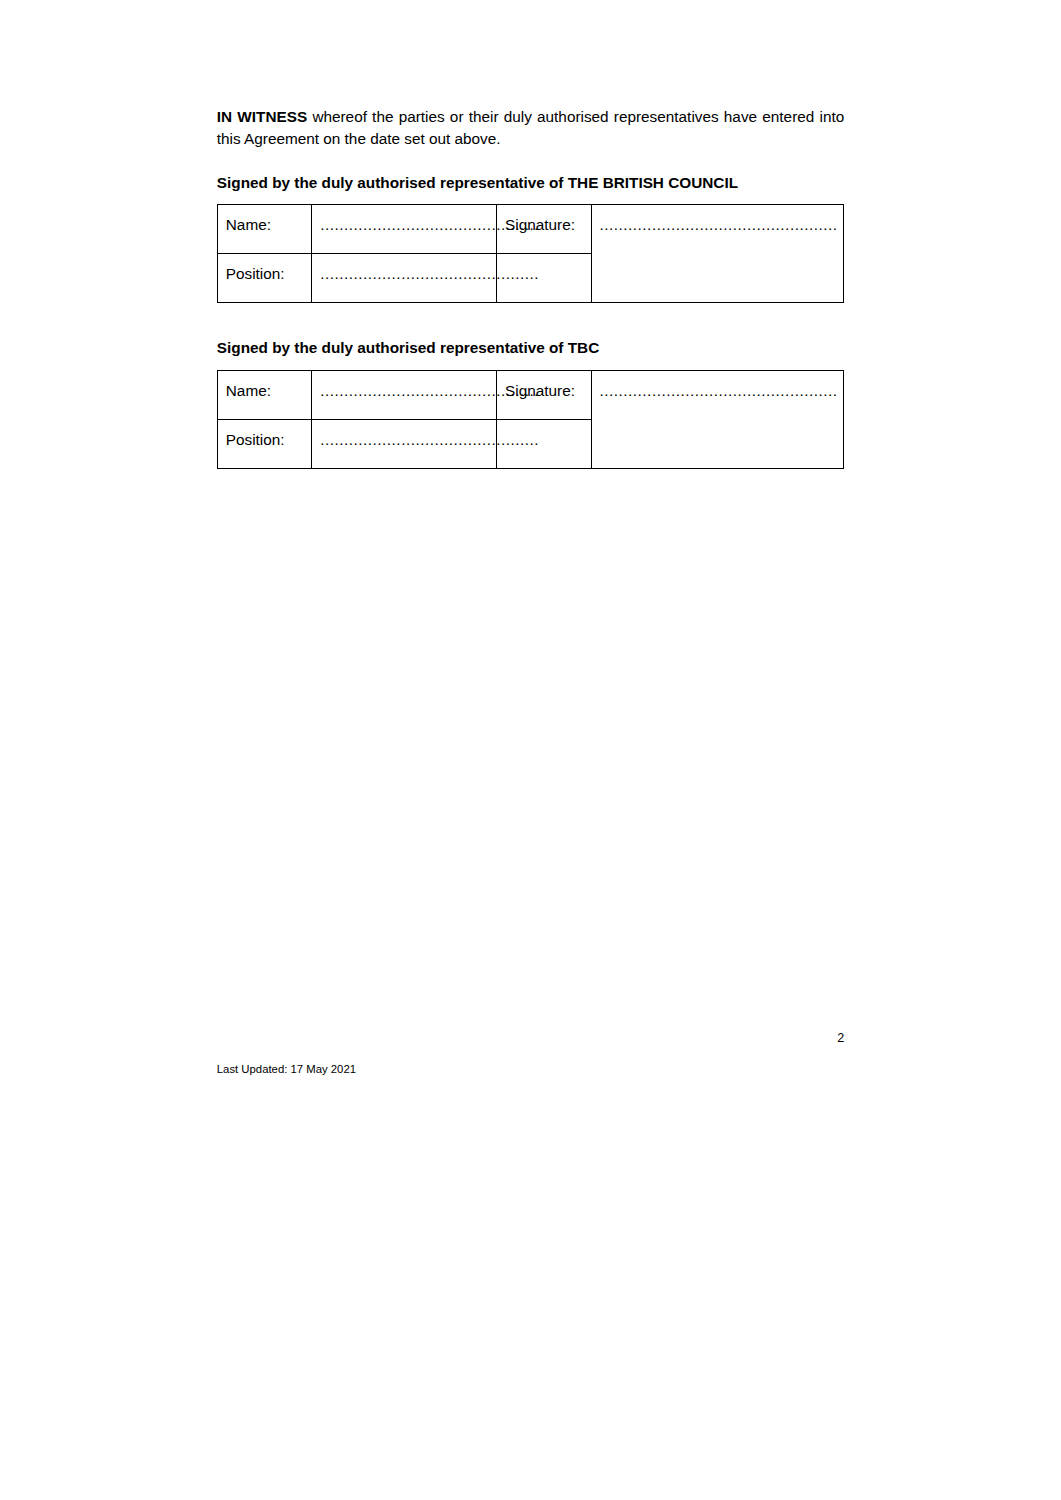IN WITNESS whereof the parties or their duly authorised representatives have entered into this Agreement on the date set out above.
Signed by the duly authorised representative of THE BRITISH COUNCIL
| Name: | .............................................. | Signature: | .................................................. |
| Position: | .............................................. | |
Signed by the duly authorised representative of TBC
| Name: | .............................................. | Signature: | .................................................. |
| Position: | .............................................. | |
2
Last Updated: 17 May 2021